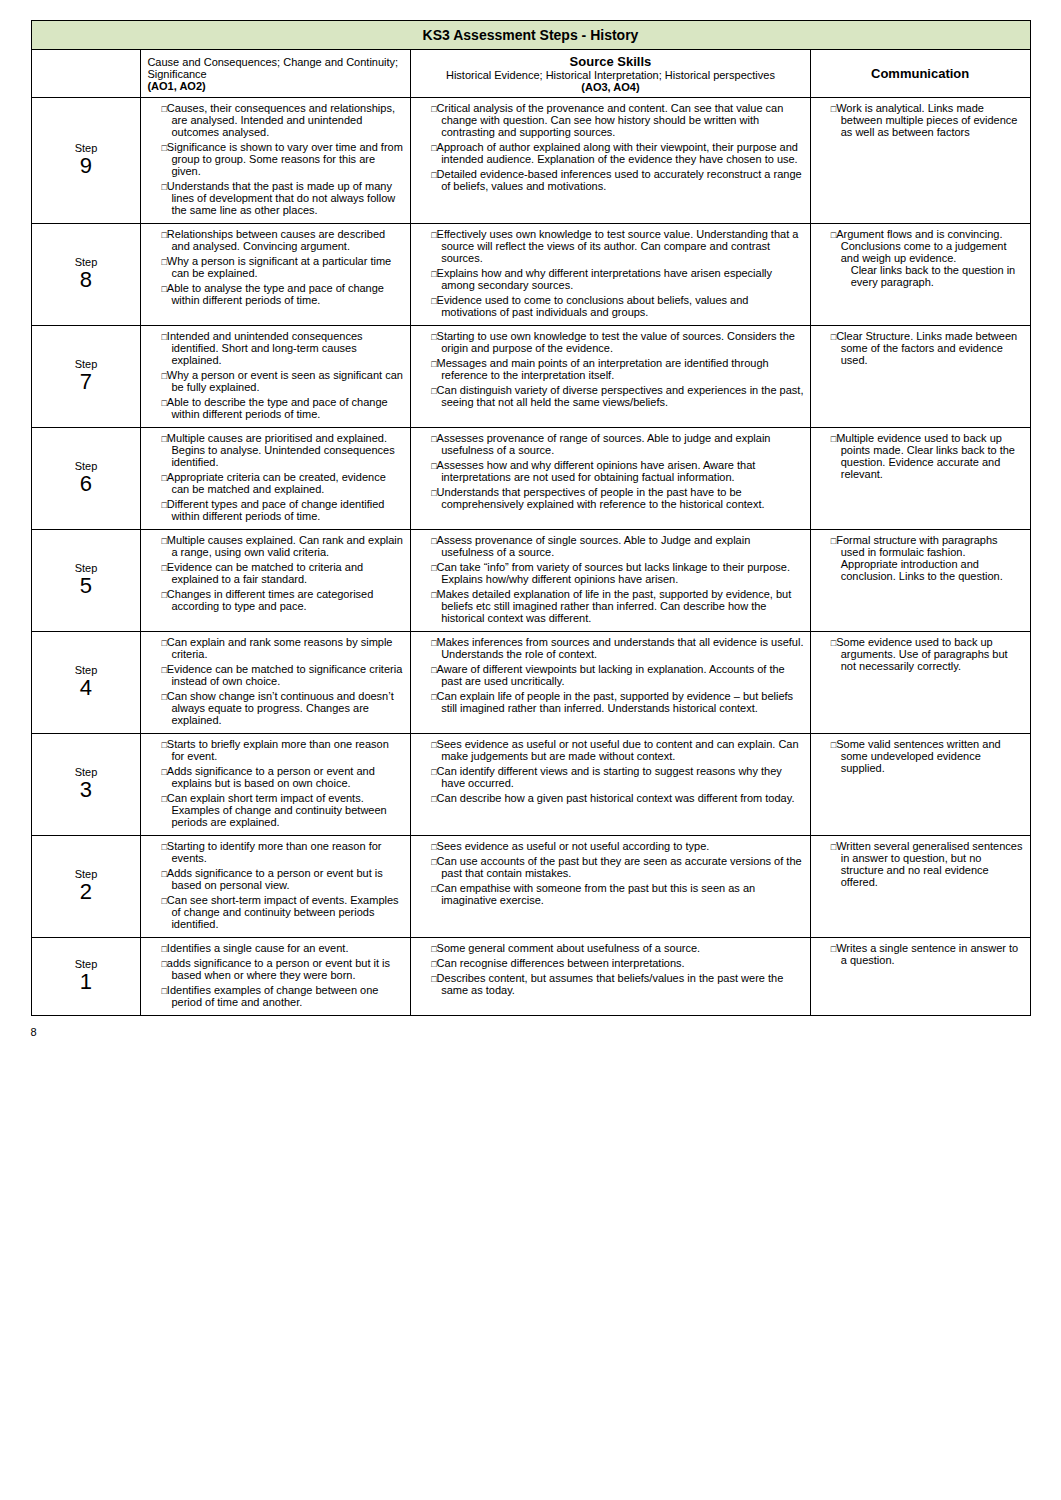| KS3 Assessment Steps - History |
| --- |
| | Cause and Consequences; Change and Continuity; Significance (AO1, AO2) | Source Skills Historical Evidence; Historical Interpretation; Historical perspectives (AO3, AO4) | Communication |
| Step 9 | Causes, their consequences and relationships, are analysed. Intended and unintended outcomes analysed. Significance is shown to vary over time and from group to group. Some reasons for this are given. Understands that the past is made up of many lines of development that do not always follow the same line as other places. | Critical analysis of the provenance and content. Can see that value can change with question. Can see how history should be written with contrasting and supporting sources. Approach of author explained along with their viewpoint, their purpose and intended audience. Explanation of the evidence they have chosen to use. Detailed evidence-based inferences used to accurately reconstruct a range of beliefs, values and motivations. | Work is analytical. Links made between multiple pieces of evidence as well as between factors |
| Step 8 | Relationships between causes are described and analysed. Convincing argument. Why a person is significant at a particular time can be explained. Able to analyse the type and pace of change within different periods of time. | Effectively uses own knowledge to test source value. Understanding that a source will reflect the views of its author. Can compare and contrast sources. Explains how and why different interpretations have arisen especially among secondary sources. Evidence used to come to conclusions about beliefs, values and motivations of past individuals and groups. | Argument flows and is convincing. Conclusions come to a judgement and weigh up evidence. Clear links back to the question in every paragraph. |
| Step 7 | Intended and unintended consequences identified. Short and long-term causes explained. Why a person or event is seen as significant can be fully explained. Able to describe the type and pace of change within different periods of time. | Starting to use own knowledge to test the value of sources. Considers the origin and purpose of the evidence. Messages and main points of an interpretation are identified through reference to the interpretation itself. Can distinguish variety of diverse perspectives and experiences in the past, seeing that not all held the same views/beliefs. | Clear Structure. Links made between some of the factors and evidence used. |
| Step 6 | Multiple causes are prioritised and explained. Begins to analyse. Unintended consequences identified. Appropriate criteria can be created, evidence can be matched and explained. Different types and pace of change identified within different periods of time. | Assesses provenance of range of sources. Able to judge and explain usefulness of a source. Assesses how and why different opinions have arisen. Aware that interpretations are not used for obtaining factual information. Understands that perspectives of people in the past have to be comprehensively explained with reference to the historical context. | Multiple evidence used to back up points made. Clear links back to the question. Evidence accurate and relevant. |
| Step 5 | Multiple causes explained. Can rank and explain a range, using own valid criteria. Evidence can be matched to criteria and explained to a fair standard. Changes in different times are categorised according to type and pace. | Assess provenance of single sources. Able to Judge and explain usefulness of a source. Can take “info” from variety of sources but lacks linkage to their purpose. Explains how/why different opinions have arisen. Makes detailed explanation of life in the past, supported by evidence, but beliefs etc still imagined rather than inferred. Can describe how the historical context was different. | Formal structure with paragraphs used in formulaic fashion. Appropriate introduction and conclusion. Links to the question. |
| Step 4 | Can explain and rank some reasons by simple criteria. Evidence can be matched to significance criteria instead of own choice. Can show change isn’t continuous and doesn’t always equate to progress. Changes are explained. | Makes inferences from sources and understands that all evidence is useful. Understands the role of context. Aware of different viewpoints but lacking in explanation. Accounts of the past are used uncritically. Can explain life of people in the past, supported by evidence – but beliefs still imagined rather than inferred. Understands historical context. | Some evidence used to back up arguments. Use of paragraphs but not necessarily correctly. |
| Step 3 | Starts to briefly explain more than one reason for event. Adds significance to a person or event and explains but is based on own choice. Can explain short term impact of events. Examples of change and continuity between periods are explained. | Sees evidence as useful or not useful due to content and can explain. Can make judgements but are made without context. Can identify different views and is starting to suggest reasons why they have occurred. Can describe how a given past historical context was different from today. | Some valid sentences written and some undeveloped evidence supplied. |
| Step 2 | Starting to identify more than one reason for events. Adds significance to a person or event but is based on personal view. Can see short-term impact of events. Examples of change and continuity between periods identified. | Sees evidence as useful or not useful according to type. Can use accounts of the past but they are seen as accurate versions of the past that contain mistakes. Can empathise with someone from the past but this is seen as an imaginative exercise. | Written several generalised sentences in answer to question, but no structure and no real evidence offered. |
| Step 1 | Identifies a single cause for an event. adds significance to a person or event but it is based when or where they were born. Identifies examples of change between one period of time and another. | Some general comment about usefulness of a source. Can recognise differences between interpretations. Describes content, but assumes that beliefs/values in the past were the same as today. | Writes a single sentence in answer to a question. |
8